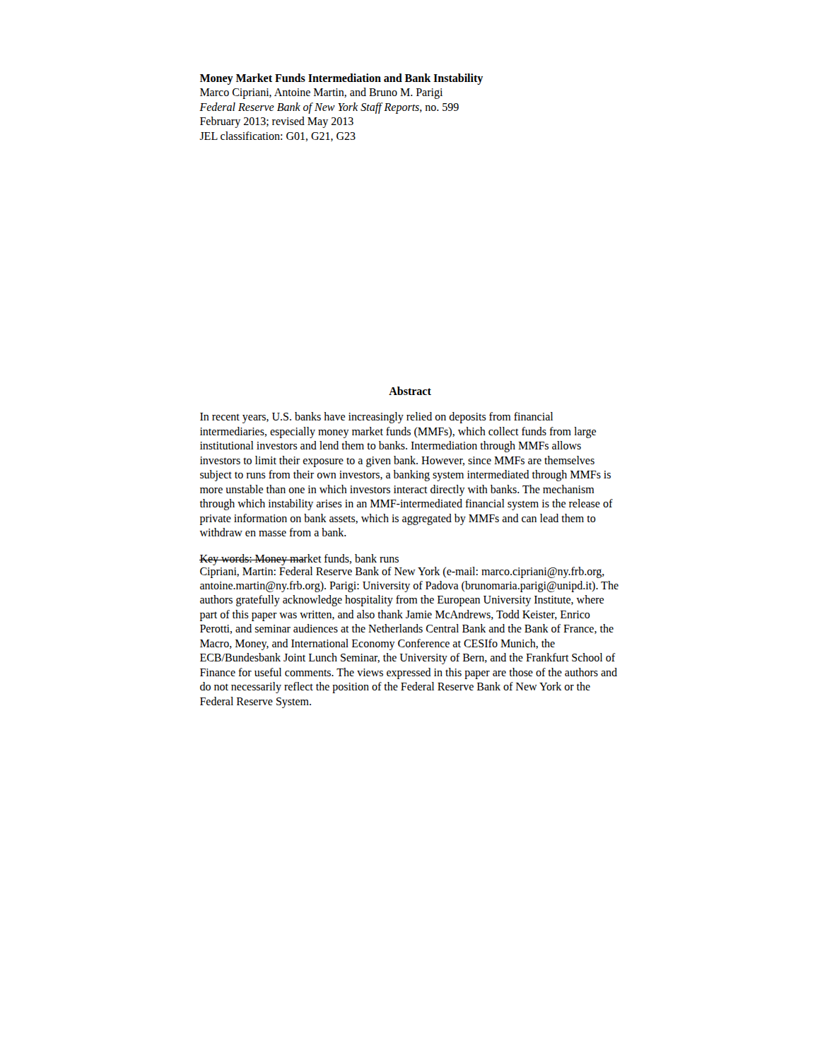Money Market Funds Intermediation and Bank Instability
Marco Cipriani, Antoine Martin, and Bruno M. Parigi
Federal Reserve Bank of New York Staff Reports, no. 599
February 2013; revised May 2013
JEL classification: G01, G21, G23
Abstract
In recent years, U.S. banks have increasingly relied on deposits from financial intermediaries, especially money market funds (MMFs), which collect funds from large institutional investors and lend them to banks. Intermediation through MMFs allows investors to limit their exposure to a given bank. However, since MMFs are themselves subject to runs from their own investors, a banking system intermediated through MMFs is more unstable than one in which investors interact directly with banks. The mechanism through which instability arises in an MMF-intermediated financial system is the release of private information on bank assets, which is aggregated by MMFs and can lead them to withdraw en masse from a bank.
Key words: Money market funds, bank runs
Cipriani, Martin: Federal Reserve Bank of New York (e-mail: marco.cipriani@ny.frb.org, antoine.martin@ny.frb.org). Parigi: University of Padova (brunomaria.parigi@unipd.it). The authors gratefully acknowledge hospitality from the European University Institute, where part of this paper was written, and also thank Jamie McAndrews, Todd Keister, Enrico Perotti, and seminar audiences at the Netherlands Central Bank and the Bank of France, the Macro, Money, and International Economy Conference at CESIfo Munich, the ECB/Bundesbank Joint Lunch Seminar, the University of Bern, and the Frankfurt School of Finance for useful comments. The views expressed in this paper are those of the authors and do not necessarily reflect the position of the Federal Reserve Bank of New York or the Federal Reserve System.